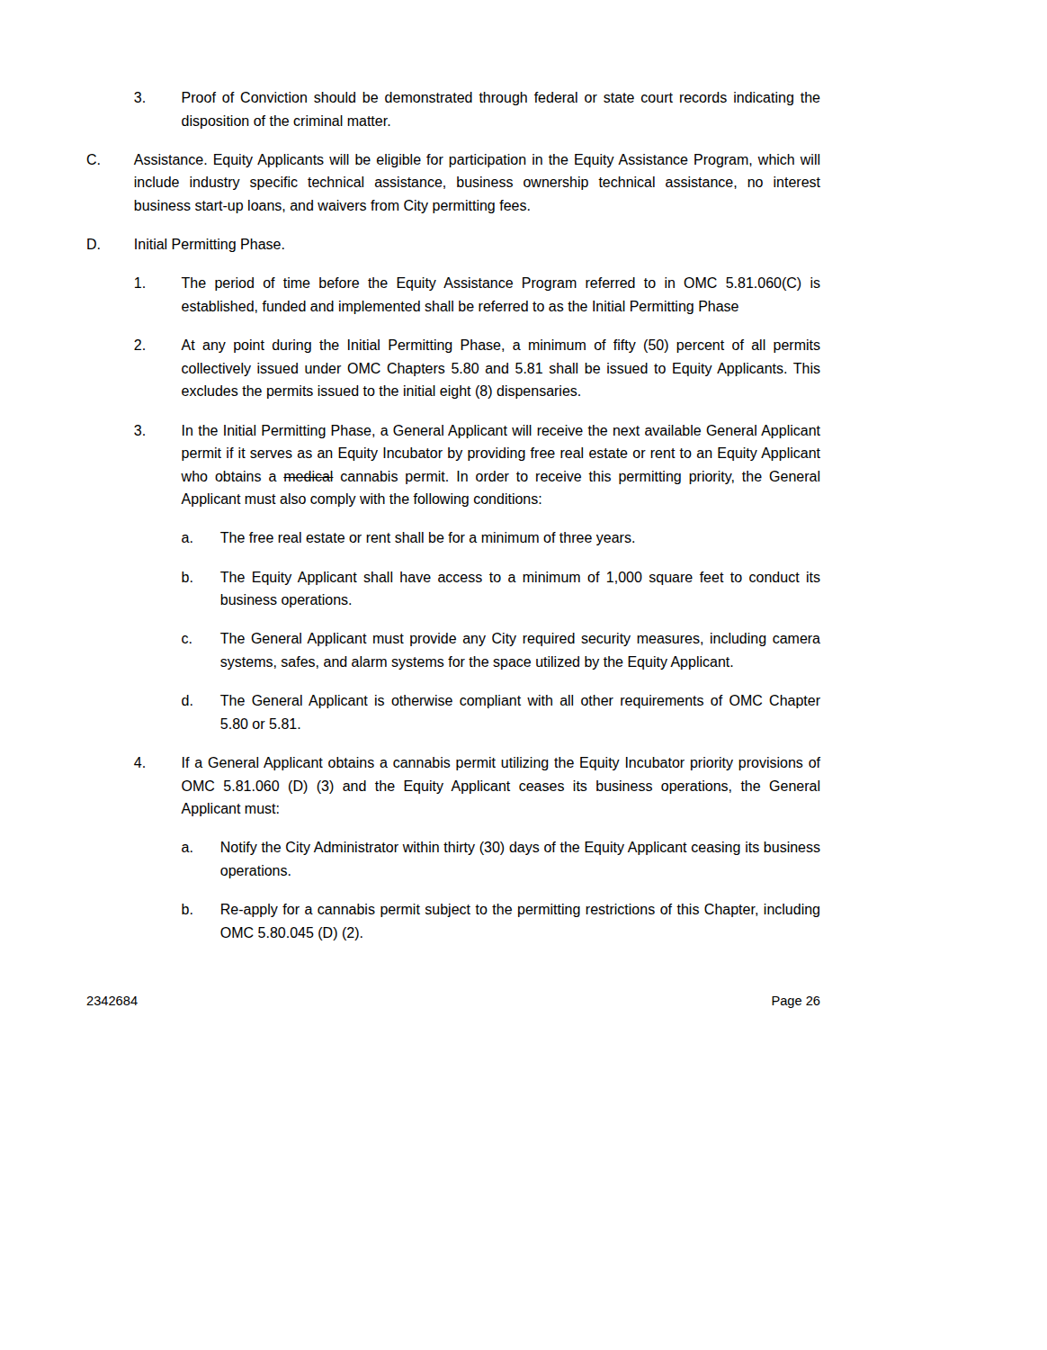3. Proof of Conviction should be demonstrated through federal or state court records indicating the disposition of the criminal matter.
C. Assistance. Equity Applicants will be eligible for participation in the Equity Assistance Program, which will include industry specific technical assistance, business ownership technical assistance, no interest business start-up loans, and waivers from City permitting fees.
D. Initial Permitting Phase.
1. The period of time before the Equity Assistance Program referred to in OMC 5.81.060(C) is established, funded and implemented shall be referred to as the Initial Permitting Phase
2. At any point during the Initial Permitting Phase, a minimum of fifty (50) percent of all permits collectively issued under OMC Chapters 5.80 and 5.81 shall be issued to Equity Applicants. This excludes the permits issued to the initial eight (8) dispensaries.
3. In the Initial Permitting Phase, a General Applicant will receive the next available General Applicant permit if it serves as an Equity Incubator by providing free real estate or rent to an Equity Applicant who obtains a medical cannabis permit. In order to receive this permitting priority, the General Applicant must also comply with the following conditions:
a. The free real estate or rent shall be for a minimum of three years.
b. The Equity Applicant shall have access to a minimum of 1,000 square feet to conduct its business operations.
c. The General Applicant must provide any City required security measures, including camera systems, safes, and alarm systems for the space utilized by the Equity Applicant.
d. The General Applicant is otherwise compliant with all other requirements of OMC Chapter 5.80 or 5.81.
4. If a General Applicant obtains a cannabis permit utilizing the Equity Incubator priority provisions of OMC 5.81.060 (D) (3) and the Equity Applicant ceases its business operations, the General Applicant must:
a. Notify the City Administrator within thirty (30) days of the Equity Applicant ceasing its business operations.
b. Re-apply for a cannabis permit subject to the permitting restrictions of this Chapter, including OMC 5.80.045 (D) (2).
2342684 Page 26